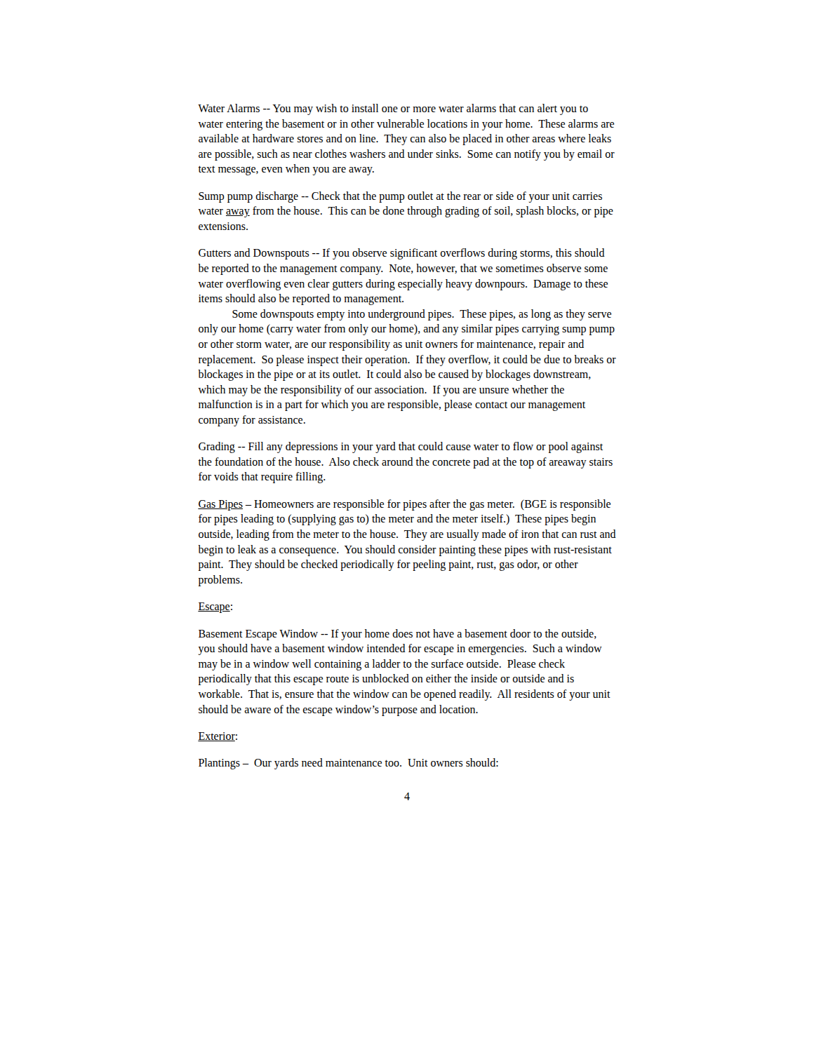Water Alarms -- You may wish to install one or more water alarms that can alert you to water entering the basement or in other vulnerable locations in your home. These alarms are available at hardware stores and on line. They can also be placed in other areas where leaks are possible, such as near clothes washers and under sinks. Some can notify you by email or text message, even when you are away.
Sump pump discharge -- Check that the pump outlet at the rear or side of your unit carries water away from the house. This can be done through grading of soil, splash blocks, or pipe extensions.
Gutters and Downspouts -- If you observe significant overflows during storms, this should be reported to the management company. Note, however, that we sometimes observe some water overflowing even clear gutters during especially heavy downpours. Damage to these items should also be reported to management.
Some downspouts empty into underground pipes. These pipes, as long as they serve only our home (carry water from only our home), and any similar pipes carrying sump pump or other storm water, are our responsibility as unit owners for maintenance, repair and replacement. So please inspect their operation. If they overflow, it could be due to breaks or blockages in the pipe or at its outlet. It could also be caused by blockages downstream, which may be the responsibility of our association. If you are unsure whether the malfunction is in a part for which you are responsible, please contact our management company for assistance.
Grading -- Fill any depressions in your yard that could cause water to flow or pool against the foundation of the house. Also check around the concrete pad at the top of areaway stairs for voids that require filling.
Gas Pipes – Homeowners are responsible for pipes after the gas meter. (BGE is responsible for pipes leading to (supplying gas to) the meter and the meter itself.) These pipes begin outside, leading from the meter to the house. They are usually made of iron that can rust and begin to leak as a consequence. You should consider painting these pipes with rust-resistant paint. They should be checked periodically for peeling paint, rust, gas odor, or other problems.
Escape:
Basement Escape Window -- If your home does not have a basement door to the outside, you should have a basement window intended for escape in emergencies. Such a window may be in a window well containing a ladder to the surface outside. Please check periodically that this escape route is unblocked on either the inside or outside and is workable. That is, ensure that the window can be opened readily. All residents of your unit should be aware of the escape window’s purpose and location.
Exterior:
Plantings – Our yards need maintenance too. Unit owners should:
4